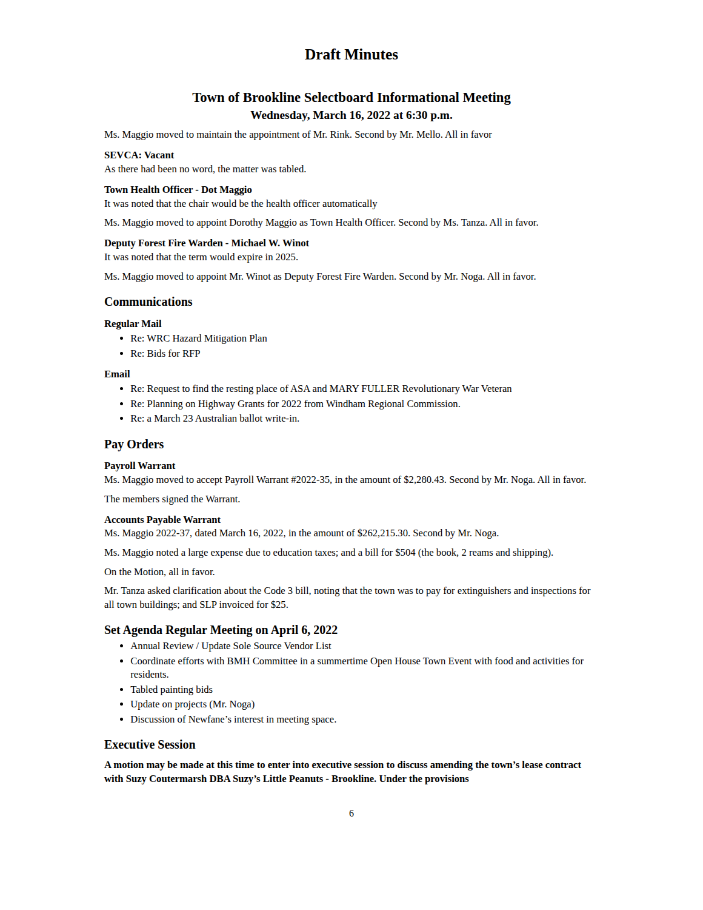Draft Minutes
Town of Brookline Selectboard Informational Meeting Wednesday, March 16, 2022 at 6:30 p.m.
Ms. Maggio moved to maintain the appointment of Mr. Rink. Second by Mr. Mello. All in favor
SEVCA: Vacant
As there had been no word, the matter was tabled.
Town Health Officer - Dot Maggio
It was noted that the chair would be the health officer automatically
Ms. Maggio moved to appoint Dorothy Maggio as Town Health Officer. Second by Ms. Tanza. All in favor.
Deputy Forest Fire Warden - Michael W. Winot
It was noted that the term would expire in 2025.
Ms. Maggio moved to appoint Mr. Winot as Deputy Forest Fire Warden. Second by Mr. Noga. All in favor.
Communications
Regular Mail
Re: WRC Hazard Mitigation Plan
Re: Bids for RFP
Email
Re: Request to find the resting place of ASA and MARY FULLER Revolutionary War Veteran
Re: Planning on Highway Grants for 2022 from Windham Regional Commission.
Re: a March 23 Australian ballot write-in.
Pay Orders
Payroll Warrant
Ms. Maggio moved to accept Payroll Warrant #2022-35, in the amount of $2,280.43. Second by Mr. Noga. All in favor.
The members signed the Warrant.
Accounts Payable Warrant
Ms. Maggio 2022-37, dated March 16, 2022, in the amount of $262,215.30. Second by Mr. Noga.
Ms. Maggio noted a large expense due to education taxes; and a bill for $504 (the book, 2 reams and shipping).
On the Motion, all in favor.
Mr. Tanza asked clarification about the Code 3 bill, noting that the town was to pay for extinguishers and inspections for all town buildings; and SLP invoiced for $25.
Set Agenda Regular Meeting on April 6, 2022
Annual Review / Update Sole Source Vendor List
Coordinate efforts with BMH Committee in a summertime Open House Town Event with food and activities for residents.
Tabled painting bids
Update on projects (Mr. Noga)
Discussion of Newfane’s interest in meeting space.
Executive Session
A motion may be made at this time to enter into executive session to discuss amending the town’s lease contract with Suzy Coutermarsh DBA Suzy’s Little Peanuts - Brookline. Under the provisions
6